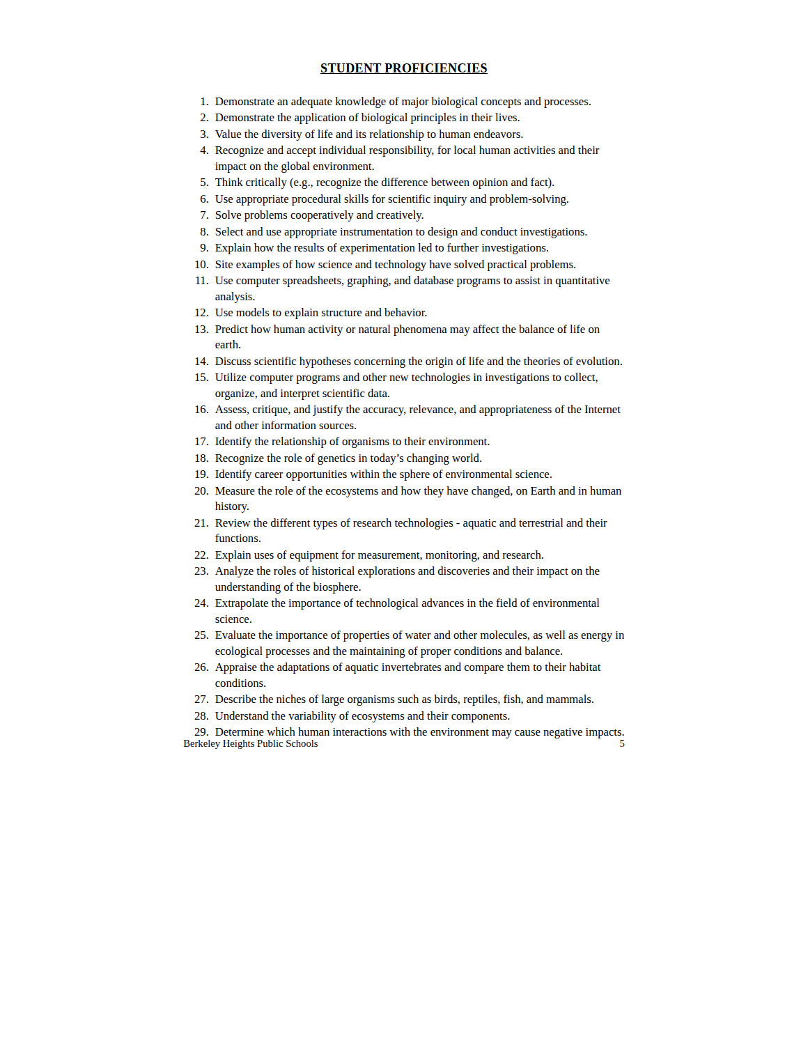STUDENT PROFICIENCIES
Demonstrate an adequate knowledge of major biological concepts and processes.
Demonstrate the application of biological principles in their lives.
Value the diversity of life and its relationship to human endeavors.
Recognize and accept individual responsibility, for local human activities and their impact on the global environment.
Think critically (e.g., recognize the difference between opinion and fact).
Use appropriate procedural skills for scientific inquiry and problem-solving.
Solve problems cooperatively and creatively.
Select and use appropriate instrumentation to design and conduct investigations.
Explain how the results of experimentation led to further investigations.
Site examples of how science and technology have solved practical problems.
Use computer spreadsheets, graphing, and database programs to assist in quantitative analysis.
Use models to explain structure and behavior.
Predict how human activity or natural phenomena may affect the balance of life on earth.
Discuss scientific hypotheses concerning the origin of life and the theories of evolution.
Utilize computer programs and other new technologies in investigations to collect, organize, and interpret scientific data.
Assess, critique, and justify the accuracy, relevance, and appropriateness of the Internet and other information sources.
Identify the relationship of organisms to their environment.
Recognize the role of genetics in today’s changing world.
Identify career opportunities within the sphere of environmental science.
Measure the role of the ecosystems and how they have changed, on Earth and in human history.
Review the different types of research technologies - aquatic and terrestrial and their functions.
Explain uses of equipment for measurement, monitoring, and research.
Analyze the roles of historical explorations and discoveries and their impact on the understanding of the biosphere.
Extrapolate the importance of technological advances in the field of environmental science.
Evaluate the importance of properties of water and other molecules, as well as energy in ecological processes and the maintaining of proper conditions and balance.
Appraise the adaptations of aquatic invertebrates and compare them to their habitat conditions.
Describe the niches of large organisms such as birds, reptiles, fish, and mammals.
Understand the variability of ecosystems and their components.
Determine which human interactions with the environment may cause negative impacts.
Berkeley Heights Public Schools 5